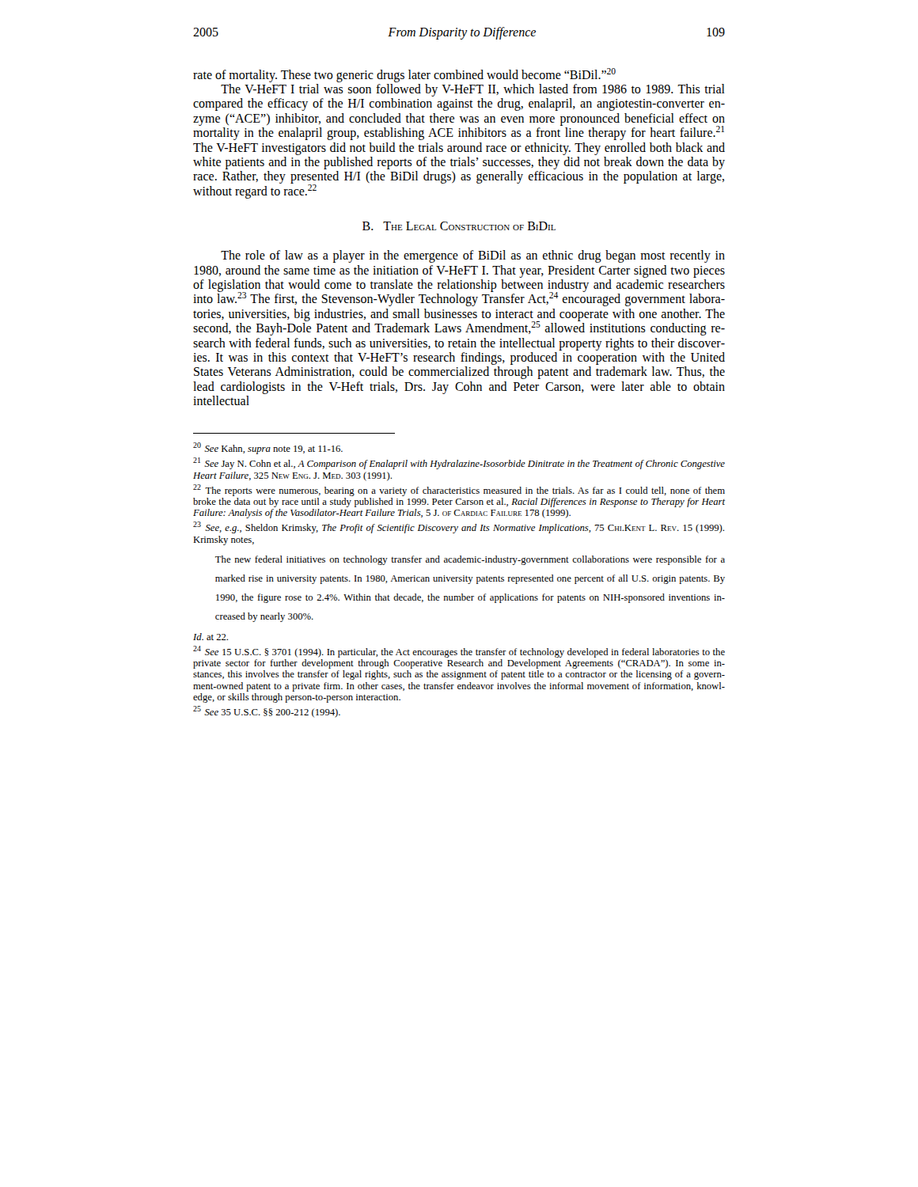2005 From Disparity to Difference 109
rate of mortality. These two generic drugs later combined would become “BiDil.”20
The V-HeFT I trial was soon followed by V-HeFT II, which lasted from 1986 to 1989. This trial compared the efficacy of the H/I combination against the drug, enalapril, an angiotestin-converter enzyme (“ACE”) inhibitor, and concluded that there was an even more pronounced beneficial effect on mortality in the enalapril group, establishing ACE inhibitors as a front line therapy for heart failure.21 The V-HeFT investigators did not build the trials around race or ethnicity. They enrolled both black and white patients and in the published reports of the trials’ successes, they did not break down the data by race. Rather, they presented H/I (the BiDil drugs) as generally efficacious in the population at large, without regard to race.22
B. The Legal Construction of BiDil
The role of law as a player in the emergence of BiDil as an ethnic drug began most recently in 1980, around the same time as the initiation of V-HeFT I. That year, President Carter signed two pieces of legislation that would come to translate the relationship between industry and academic researchers into law.23 The first, the Stevenson-Wydler Technology Transfer Act,24 encouraged government laboratories, universities, big industries, and small businesses to interact and cooperate with one another. The second, the Bayh-Dole Patent and Trademark Laws Amendment,25 allowed institutions conducting research with federal funds, such as universities, to retain the intellectual property rights to their discoveries. It was in this context that V-HeFT’s research findings, produced in cooperation with the United States Veterans Administration, could be commercialized through patent and trademark law. Thus, the lead cardiologists in the V-Heft trials, Drs. Jay Cohn and Peter Carson, were later able to obtain intellectual
20 See Kahn, supra note 19, at 11-16.
21 See Jay N. Cohn et al., A Comparison of Enalapril with Hydralazine-Isosorbide Dinitrate in the Treatment of Chronic Congestive Heart Failure, 325 New Eng. J. Med. 303 (1991).
22 The reports were numerous, bearing on a variety of characteristics measured in the trials. As far as I could tell, none of them broke the data out by race until a study published in 1999. Peter Carson et al., Racial Differences in Response to Therapy for Heart Failure: Analysis of the Vasodilator-Heart Failure Trials, 5 J. of Cardiac Failure 178 (1999).
23 See, e.g., Sheldon Krimsky, The Profit of Scientific Discovery and Its Normative Implications, 75 Chi.Kent L. Rev. 15 (1999). Krimsky notes,
The new federal initiatives on technology transfer and academic-industry-government collaborations were responsible for a marked rise in university patents. In 1980, American university patents represented one percent of all U.S. origin patents. By 1990, the figure rose to 2.4%. Within that decade, the number of applications for patents on NIH-sponsored inventions increased by nearly 300%.
Id. at 22.
24 See 15 U.S.C. § 3701 (1994). In particular, the Act encourages the transfer of technology developed in federal laboratories to the private sector for further development through Cooperative Research and Development Agreements (“CRADA”). In some instances, this involves the transfer of legal rights, such as the assignment of patent title to a contractor or the licensing of a government-owned patent to a private firm. In other cases, the transfer endeavor involves the informal movement of information, knowledge, or skills through person-to-person interaction.
25 See 35 U.S.C. §§ 200-212 (1994).